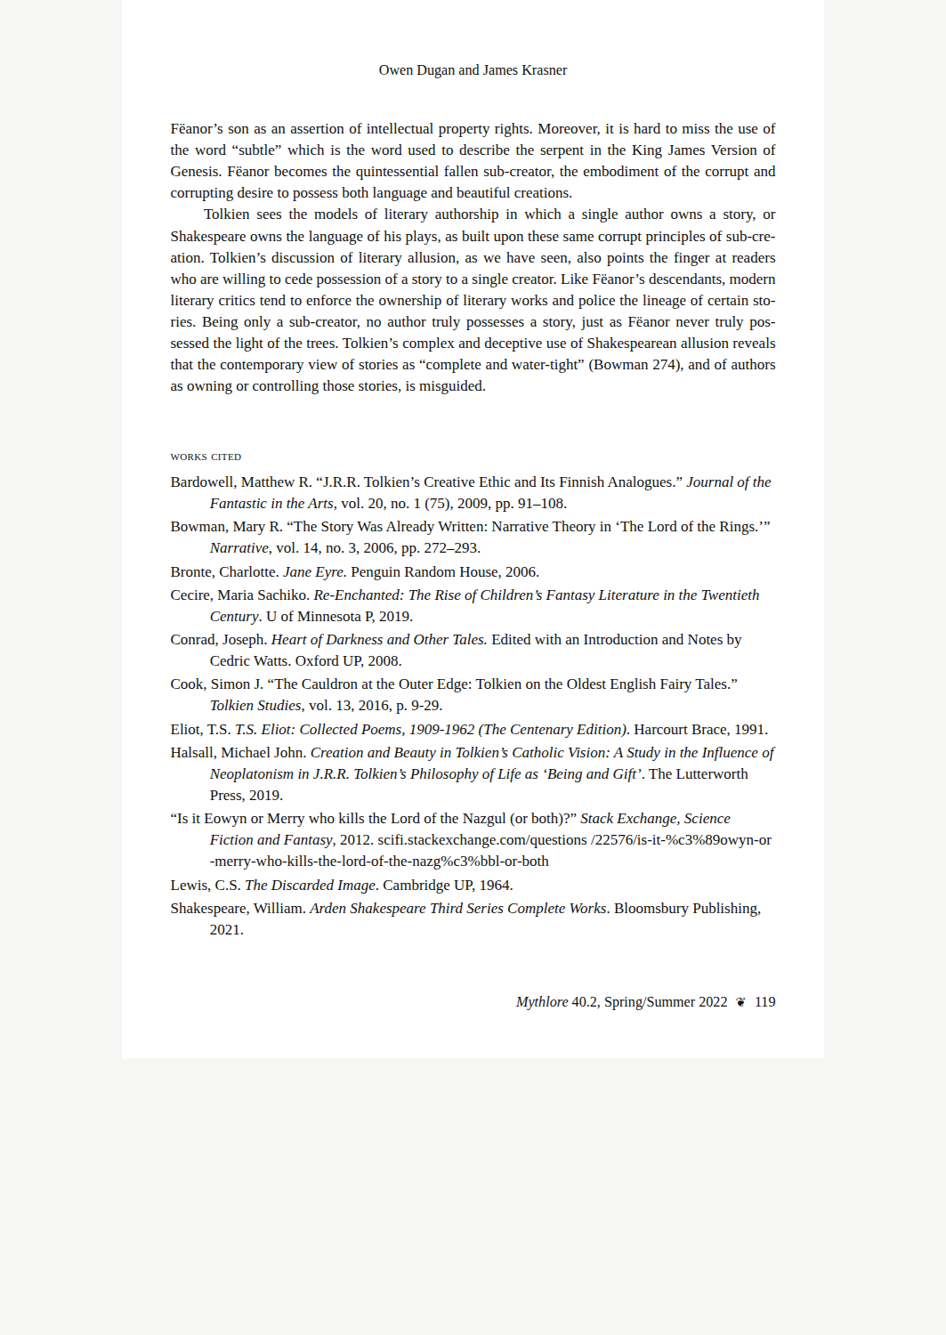Owen Dugan and James Krasner
Fëanor’s son as an assertion of intellectual property rights. Moreover, it is hard to miss the use of the word “subtle” which is the word used to describe the serpent in the King James Version of Genesis. Fëanor becomes the quintessential fallen sub-creator, the embodiment of the corrupt and corrupting desire to possess both language and beautiful creations.
Tolkien sees the models of literary authorship in which a single author owns a story, or Shakespeare owns the language of his plays, as built upon these same corrupt principles of sub-creation. Tolkien’s discussion of literary allusion, as we have seen, also points the finger at readers who are willing to cede possession of a story to a single creator. Like Fëanor’s descendants, modern literary critics tend to enforce the ownership of literary works and police the lineage of certain stories. Being only a sub-creator, no author truly possesses a story, just as Fëanor never truly possessed the light of the trees. Tolkien’s complex and deceptive use of Shakespearean allusion reveals that the contemporary view of stories as “complete and water-tight” (Bowman 274), and of authors as owning or controlling those stories, is misguided.
Works Cited
Bardowell, Matthew R. “J.R.R. Tolkien’s Creative Ethic and Its Finnish Analogues.” Journal of the Fantastic in the Arts, vol. 20, no. 1 (75), 2009, pp. 91–108.
Bowman, Mary R. “The Story Was Already Written: Narrative Theory in ‘The Lord of the Rings.’” Narrative, vol. 14, no. 3, 2006, pp. 272–293.
Bronte, Charlotte. Jane Eyre. Penguin Random House, 2006.
Cecire, Maria Sachiko. Re-Enchanted: The Rise of Children’s Fantasy Literature in the Twentieth Century. U of Minnesota P, 2019.
Conrad, Joseph. Heart of Darkness and Other Tales. Edited with an Introduction and Notes by Cedric Watts. Oxford UP, 2008.
Cook, Simon J. “The Cauldron at the Outer Edge: Tolkien on the Oldest English Fairy Tales.” Tolkien Studies, vol. 13, 2016, p. 9-29.
Eliot, T.S. T.S. Eliot: Collected Poems, 1909-1962 (The Centenary Edition). Harcourt Brace, 1991.
Halsall, Michael John. Creation and Beauty in Tolkien’s Catholic Vision: A Study in the Influence of Neoplatonism in J.R.R. Tolkien’s Philosophy of Life as ‘Being and Gift’. The Lutterworth Press, 2019.
“Is it Eowyn or Merry who kills the Lord of the Nazgul (or both)?” Stack Exchange, Science Fiction and Fantasy, 2012. scifi.stackexchange.com/questions /22576/is-it-%c3%89owyn-or-merry-who-kills-the-lord-of-the-nazg%c3%bbl-or-both
Lewis, C.S. The Discarded Image. Cambridge UP, 1964.
Shakespeare, William. Arden Shakespeare Third Series Complete Works. Bloomsbury Publishing, 2021.
Mythlore 40.2, Spring/Summer 2022 ❦ 119